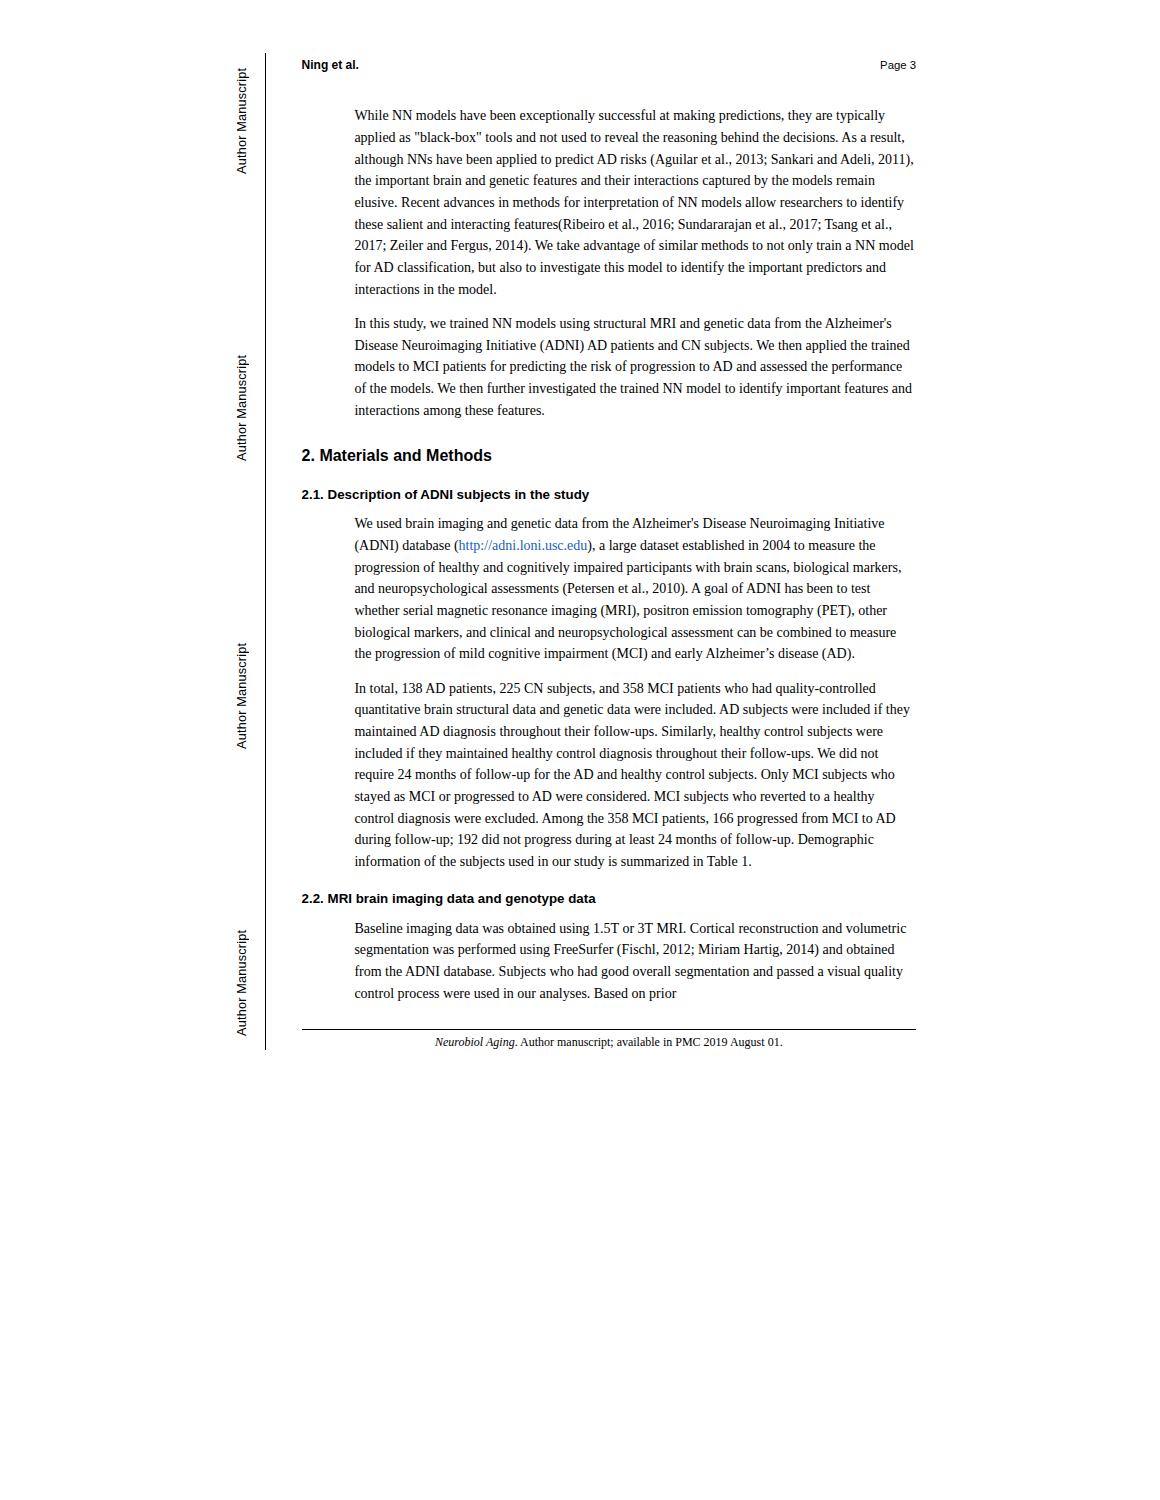Author Manuscript
Author Manuscript
Author Manuscript
Author Manuscript
Ning et al. Page 3
While NN models have been exceptionally successful at making predictions, they are typically applied as "black-box" tools and not used to reveal the reasoning behind the decisions. As a result, although NNs have been applied to predict AD risks (Aguilar et al., 2013; Sankari and Adeli, 2011), the important brain and genetic features and their interactions captured by the models remain elusive. Recent advances in methods for interpretation of NN models allow researchers to identify these salient and interacting features(Ribeiro et al., 2016; Sundararajan et al., 2017; Tsang et al., 2017; Zeiler and Fergus, 2014). We take advantage of similar methods to not only train a NN model for AD classification, but also to investigate this model to identify the important predictors and interactions in the model.
In this study, we trained NN models using structural MRI and genetic data from the Alzheimer's Disease Neuroimaging Initiative (ADNI) AD patients and CN subjects. We then applied the trained models to MCI patients for predicting the risk of progression to AD and assessed the performance of the models. We then further investigated the trained NN model to identify important features and interactions among these features.
2. Materials and Methods
2.1. Description of ADNI subjects in the study
We used brain imaging and genetic data from the Alzheimer's Disease Neuroimaging Initiative (ADNI) database (http://adni.loni.usc.edu), a large dataset established in 2004 to measure the progression of healthy and cognitively impaired participants with brain scans, biological markers, and neuropsychological assessments (Petersen et al., 2010). A goal of ADNI has been to test whether serial magnetic resonance imaging (MRI), positron emission tomography (PET), other biological markers, and clinical and neuropsychological assessment can be combined to measure the progression of mild cognitive impairment (MCI) and early Alzheimer’s disease (AD).
In total, 138 AD patients, 225 CN subjects, and 358 MCI patients who had quality-controlled quantitative brain structural data and genetic data were included. AD subjects were included if they maintained AD diagnosis throughout their follow-ups. Similarly, healthy control subjects were included if they maintained healthy control diagnosis throughout their follow-ups. We did not require 24 months of follow-up for the AD and healthy control subjects. Only MCI subjects who stayed as MCI or progressed to AD were considered. MCI subjects who reverted to a healthy control diagnosis were excluded. Among the 358 MCI patients, 166 progressed from MCI to AD during follow-up; 192 did not progress during at least 24 months of follow-up. Demographic information of the subjects used in our study is summarized in Table 1.
2.2. MRI brain imaging data and genotype data
Baseline imaging data was obtained using 1.5T or 3T MRI. Cortical reconstruction and volumetric segmentation was performed using FreeSurfer (Fischl, 2012; Miriam Hartig, 2014) and obtained from the ADNI database. Subjects who had good overall segmentation and passed a visual quality control process were used in our analyses. Based on prior
Neurobiol Aging. Author manuscript; available in PMC 2019 August 01.